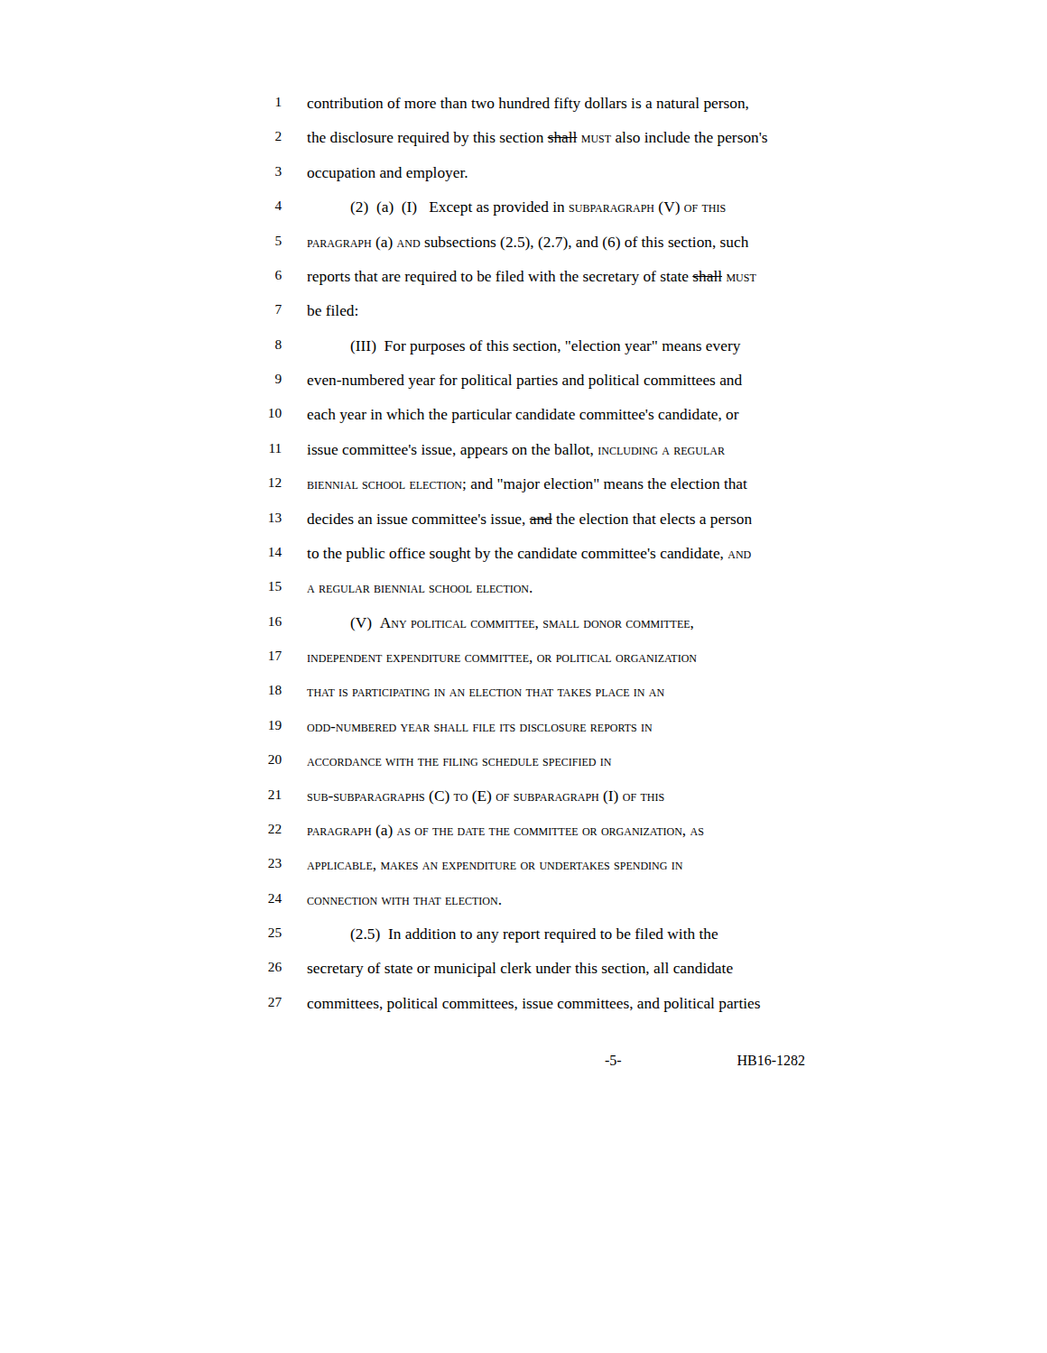| 1 | contribution of more than two hundred fifty dollars is a natural person, |
| 2 | the disclosure required by this section shall must also include the person's |
| 3 | occupation and employer. |
| 4 | (2) (a) (I) Except as provided in subparagraph (V) of this |
| 5 | paragraph (a) and subsections (2.5), (2.7), and (6) of this section, such |
| 6 | reports that are required to be filed with the secretary of state shall must |
| 7 | be filed: |
| 8 | (III) For purposes of this section, "election year" means every |
| 9 | even-numbered year for political parties and political committees and |
| 10 | each year in which the particular candidate committee's candidate, or |
| 11 | issue committee's issue, appears on the ballot, including a regular |
| 12 | biennial school election ; and "major election" means the election that |
| 13 | decides an issue committee's issue, and the election that elects a person |
| 14 | to the public office sought by the candidate committee's candidate, and |
| 15 | a regular biennial school election . |
| 16 | (V) Any political committee, small donor committee, |
| 17 | independent expenditure committee, or political organization |
| 18 | that is participating in an election that takes place in an |
| 19 | odd-numbered year shall file its disclosure reports in |
| 20 | accordance with the filing schedule specified in |
| 21 | sub-subparagraphs (C) to (E) of subparagraph (I) of this |
| 22 | paragraph (a) as of the date the committee or organization, as |
| 23 | applicable, makes an expenditure or undertakes spending in |
| 24 | connection with that election. |
| 25 | (2.5) In addition to any report required to be filed with the |
| 26 | secretary of state or municipal clerk under this section, all candidate |
| 27 | committees, political committees, issue committees, and political parties |
-5-
HB16-1282